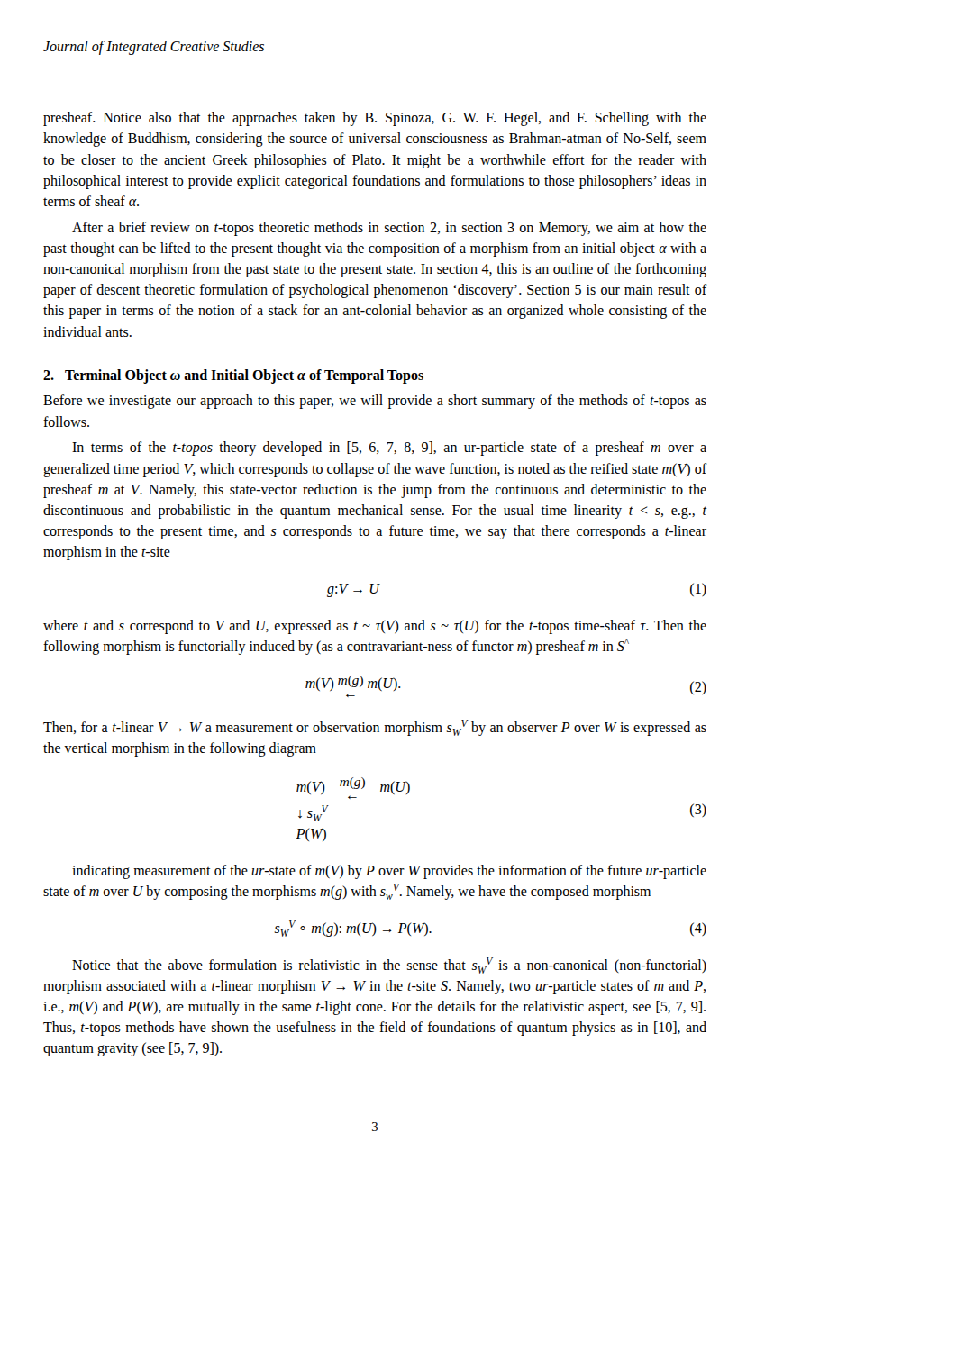Journal of Integrated Creative Studies
presheaf. Notice also that the approaches taken by B. Spinoza, G. W. F. Hegel, and F. Schelling with the knowledge of Buddhism, considering the source of universal consciousness as Brahman-atman of No-Self, seem to be closer to the ancient Greek philosophies of Plato. It might be a worthwhile effort for the reader with philosophical interest to provide explicit categorical foundations and formulations to those philosophers’ ideas in terms of sheaf α.
After a brief review on t-topos theoretic methods in section 2, in section 3 on Memory, we aim at how the past thought can be lifted to the present thought via the composition of a morphism from an initial object α with a non-canonical morphism from the past state to the present state. In section 4, this is an outline of the forthcoming paper of descent theoretic formulation of psychological phenomenon ‘discovery’. Section 5 is our main result of this paper in terms of the notion of a stack for an ant-colonial behavior as an organized whole consisting of the individual ants.
2. Terminal Object ω and Initial Object α of Temporal Topos
Before we investigate our approach to this paper, we will provide a short summary of the methods of t-topos as follows.
In terms of the t-topos theory developed in [5, 6, 7, 8, 9], an ur-particle state of a presheaf m over a generalized time period V, which corresponds to collapse of the wave function, is noted as the reified state m(V) of presheaf m at V. Namely, this state-vector reduction is the jump from the continuous and deterministic to the discontinuous and probabilistic in the quantum mechanical sense. For the usual time linearity t < s, e.g., t corresponds to the present time, and s corresponds to a future time, we say that there corresponds a t-linear morphism in the t-site
g:V → U
(1)
where t and s correspond to V and U, expressed as t ~ τ(V) and s ~ τ(U) for the t-topos time-sheaf τ. Then the following morphism is functorially induced by (as a contravariant-ness of functor m) presheaf m in S^
m(V) m(g)← m(U).
(2)
Then, for a t-linear V → W a measurement or observation morphism sWV by an observer P over W is expressed as the vertical morphism in the following diagram
m(V) m(g)← m(U)
↓ sWV
P(W)
(3)
indicating measurement of the ur-state of m(V) by P over W provides the information of the future ur-particle state of m over U by composing the morphisms m(g) with swV. Namely, we have the composed morphism
sWV ∘ m(g): m(U) → P(W).
(4)
Notice that the above formulation is relativistic in the sense that sWV is a non-canonical (non-functorial) morphism associated with a t-linear morphism V → W in the t-site S. Namely, two ur-particle states of m and P, i.e., m(V) and P(W), are mutually in the same t-light cone. For the details for the relativistic aspect, see [5, 7, 9]. Thus, t-topos methods have shown the usefulness in the field of foundations of quantum physics as in [10], and quantum gravity (see [5, 7, 9]).
3